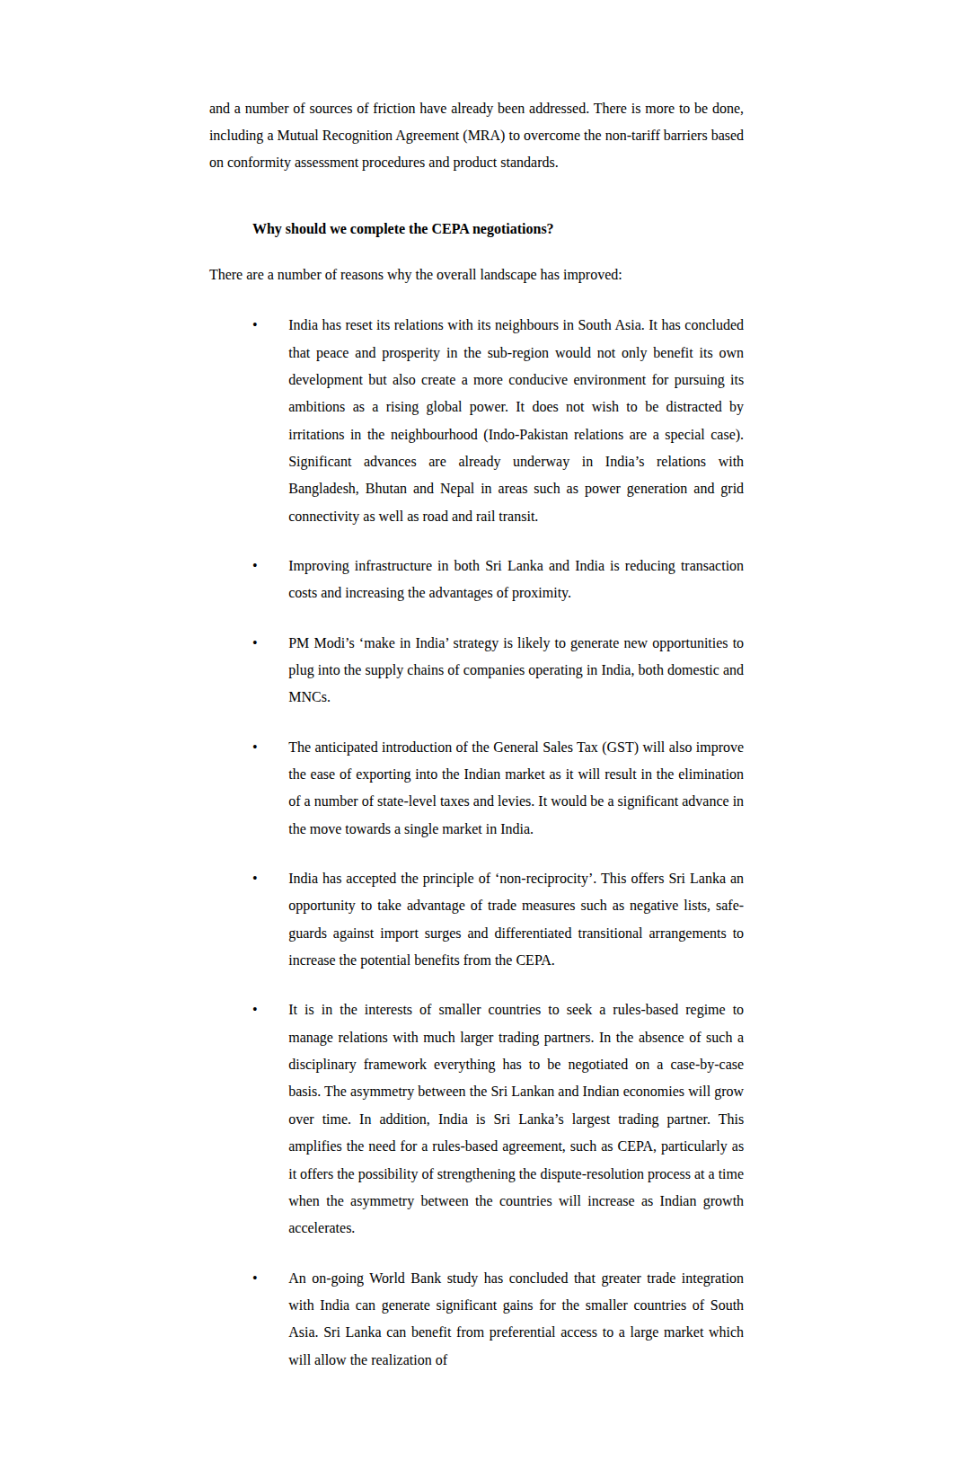and a number of sources of friction have already been addressed. There is more to be done, including a Mutual Recognition Agreement (MRA) to overcome the non-tariff barriers based on conformity assessment procedures and product standards.
Why should we complete the CEPA negotiations?
There are a number of reasons why the overall landscape has improved:
India has reset its relations with its neighbours in South Asia. It has concluded that peace and prosperity in the sub-region would not only benefit its own development but also create a more conducive environment for pursuing its ambitions as a rising global power. It does not wish to be distracted by irritations in the neighbourhood (Indo-Pakistan relations are a special case). Significant advances are already underway in India’s relations with Bangladesh, Bhutan and Nepal in areas such as power generation and grid connectivity as well as road and rail transit.
Improving infrastructure in both Sri Lanka and India is reducing transaction costs and increasing the advantages of proximity.
PM Modi’s ‘make in India’ strategy is likely to generate new opportunities to plug into the supply chains of companies operating in India, both domestic and MNCs.
The anticipated introduction of the General Sales Tax (GST) will also improve the ease of exporting into the Indian market as it will result in the elimination of a number of state-level taxes and levies. It would be a significant advance in the move towards a single market in India.
India has accepted the principle of ‘non-reciprocity’. This offers Sri Lanka an opportunity to take advantage of trade measures such as negative lists, safe-guards against import surges and differentiated transitional arrangements to increase the potential benefits from the CEPA.
It is in the interests of smaller countries to seek a rules-based regime to manage relations with much larger trading partners. In the absence of such a disciplinary framework everything has to be negotiated on a case-by-case basis. The asymmetry between the Sri Lankan and Indian economies will grow over time. In addition, India is Sri Lanka’s largest trading partner. This amplifies the need for a rules-based agreement, such as CEPA, particularly as it offers the possibility of strengthening the dispute-resolution process at a time when the asymmetry between the countries will increase as Indian growth accelerates.
An on-going World Bank study has concluded that greater trade integration with India can generate significant gains for the smaller countries of South Asia. Sri Lanka can benefit from preferential access to a large market which will allow the realization of